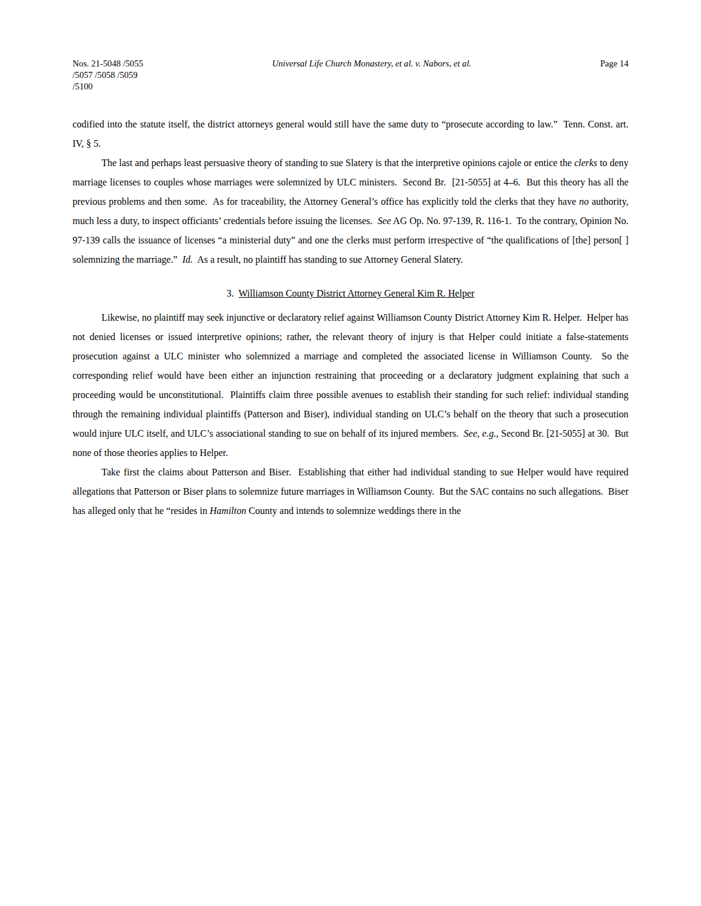Nos. 21-5048 /5055
/5057 /5058 /5059
/5100
Universal Life Church Monastery, et al. v. Nabors, et al.
Page 14
codified into the statute itself, the district attorneys general would still have the same duty to “prosecute according to law.” Tenn. Const. art. IV, § 5.
The last and perhaps least persuasive theory of standing to sue Slatery is that the interpretive opinions cajole or entice the clerks to deny marriage licenses to couples whose marriages were solemnized by ULC ministers. Second Br. [21-5055] at 4–6. But this theory has all the previous problems and then some. As for traceability, the Attorney General’s office has explicitly told the clerks that they have no authority, much less a duty, to inspect officiants’ credentials before issuing the licenses. See AG Op. No. 97-139, R. 116-1. To the contrary, Opinion No. 97-139 calls the issuance of licenses “a ministerial duty” and one the clerks must perform irrespective of “the qualifications of [the] person[ ] solemnizing the marriage.” Id. As a result, no plaintiff has standing to sue Attorney General Slatery.
3. Williamson County District Attorney General Kim R. Helper
Likewise, no plaintiff may seek injunctive or declaratory relief against Williamson County District Attorney Kim R. Helper. Helper has not denied licenses or issued interpretive opinions; rather, the relevant theory of injury is that Helper could initiate a false-statements prosecution against a ULC minister who solemnized a marriage and completed the associated license in Williamson County. So the corresponding relief would have been either an injunction restraining that proceeding or a declaratory judgment explaining that such a proceeding would be unconstitutional. Plaintiffs claim three possible avenues to establish their standing for such relief: individual standing through the remaining individual plaintiffs (Patterson and Biser), individual standing on ULC’s behalf on the theory that such a prosecution would injure ULC itself, and ULC’s associational standing to sue on behalf of its injured members. See, e.g., Second Br. [21-5055] at 30. But none of those theories applies to Helper.
Take first the claims about Patterson and Biser. Establishing that either had individual standing to sue Helper would have required allegations that Patterson or Biser plans to solemnize future marriages in Williamson County. But the SAC contains no such allegations. Biser has alleged only that he “resides in Hamilton County and intends to solemnize weddings there in the